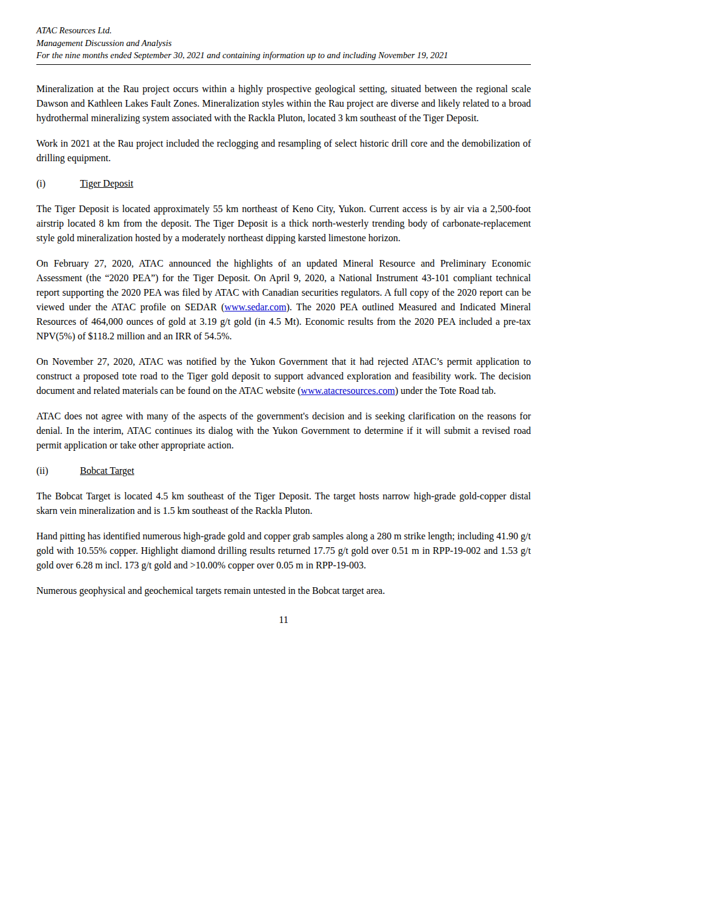ATAC Resources Ltd.
Management Discussion and Analysis
For the nine months ended September 30, 2021 and containing information up to and including November 19, 2021
Mineralization at the Rau project occurs within a highly prospective geological setting, situated between the regional scale Dawson and Kathleen Lakes Fault Zones. Mineralization styles within the Rau project are diverse and likely related to a broad hydrothermal mineralizing system associated with the Rackla Pluton, located 3 km southeast of the Tiger Deposit.
Work in 2021 at the Rau project included the reclogging and resampling of select historic drill core and the demobilization of drilling equipment.
(i) Tiger Deposit
The Tiger Deposit is located approximately 55 km northeast of Keno City, Yukon. Current access is by air via a 2,500-foot airstrip located 8 km from the deposit. The Tiger Deposit is a thick north-westerly trending body of carbonate-replacement style gold mineralization hosted by a moderately northeast dipping karsted limestone horizon.
On February 27, 2020, ATAC announced the highlights of an updated Mineral Resource and Preliminary Economic Assessment (the “2020 PEA”) for the Tiger Deposit. On April 9, 2020, a National Instrument 43-101 compliant technical report supporting the 2020 PEA was filed by ATAC with Canadian securities regulators. A full copy of the 2020 report can be viewed under the ATAC profile on SEDAR (www.sedar.com). The 2020 PEA outlined Measured and Indicated Mineral Resources of 464,000 ounces of gold at 3.19 g/t gold (in 4.5 Mt). Economic results from the 2020 PEA included a pre-tax NPV(5%) of $118.2 million and an IRR of 54.5%.
On November 27, 2020, ATAC was notified by the Yukon Government that it had rejected ATAC’s permit application to construct a proposed tote road to the Tiger gold deposit to support advanced exploration and feasibility work. The decision document and related materials can be found on the ATAC website (www.atacresources.com) under the Tote Road tab.
ATAC does not agree with many of the aspects of the government's decision and is seeking clarification on the reasons for denial. In the interim, ATAC continues its dialog with the Yukon Government to determine if it will submit a revised road permit application or take other appropriate action.
(ii) Bobcat Target
The Bobcat Target is located 4.5 km southeast of the Tiger Deposit. The target hosts narrow high-grade gold-copper distal skarn vein mineralization and is 1.5 km southeast of the Rackla Pluton.
Hand pitting has identified numerous high-grade gold and copper grab samples along a 280 m strike length; including 41.90 g/t gold with 10.55% copper. Highlight diamond drilling results returned 17.75 g/t gold over 0.51 m in RPP-19-002 and 1.53 g/t gold over 6.28 m incl. 173 g/t gold and >10.00% copper over 0.05 m in RPP-19-003.
Numerous geophysical and geochemical targets remain untested in the Bobcat target area.
11